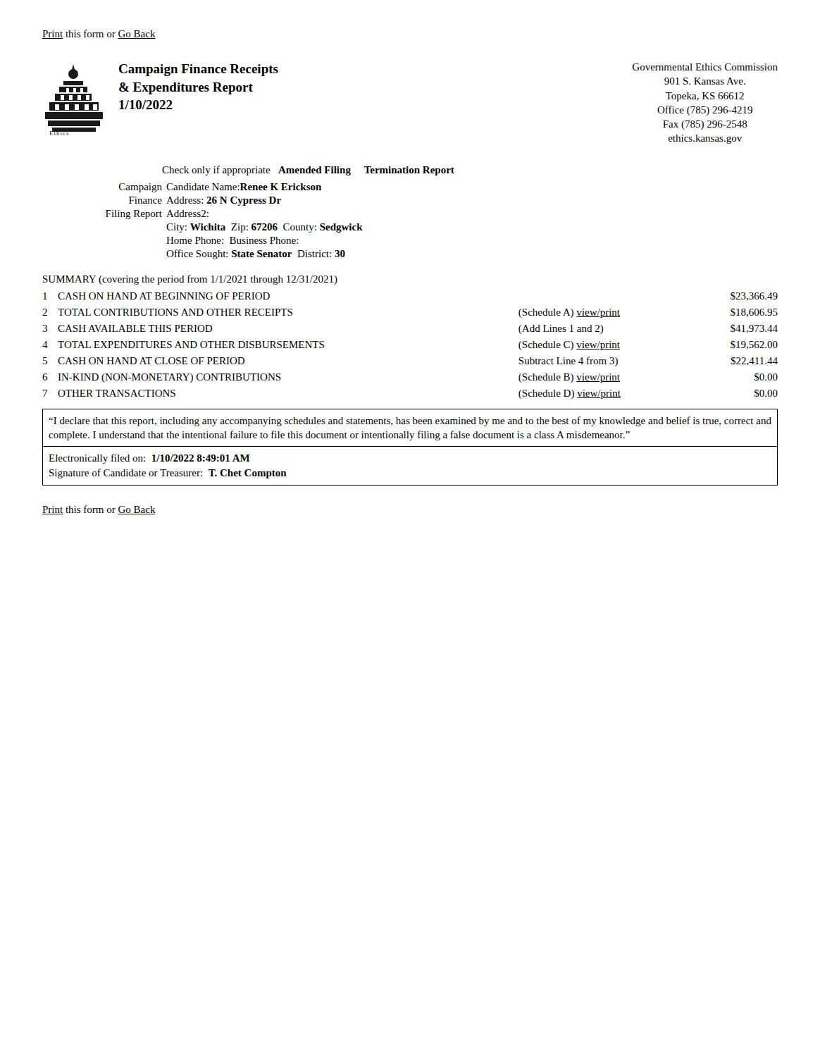Print this form or Go Back
Ethics
Campaign Finance Receipts
& Expenditures Report
1/10/2022
Governmental Ethics Commission
901 S. Kansas Ave.
Topeka, KS 66612
Office (785) 296-4219
Fax (785) 296-2548
ethics.kansas.gov
Check only if appropriate Amended Filing Termination Report
| Campaign | Candidate Name: Renee K Erickson |
| Finance | Address: 26 N Cypress Dr |
| Filing Report | Address2: |
| | City: Wichita Zip: 67206 County: Sedgwick |
| | Home Phone: Business Phone: |
| | Office Sought: State Senator District: 30 |
SUMMARY (covering the period from 1/1/2021 through 12/31/2021)
| 1 | CASH ON HAND AT BEGINNING OF PERIOD | | $23,366.49 |
| 2 | TOTAL CONTRIBUTIONS AND OTHER RECEIPTS | (Schedule A) view/print | $18,606.95 |
| 3 | CASH AVAILABLE THIS PERIOD | (Add Lines 1 and 2) | $41,973.44 |
| 4 | TOTAL EXPENDITURES AND OTHER DISBURSEMENTS | (Schedule C) view/print | $19,562.00 |
| 5 | CASH ON HAND AT CLOSE OF PERIOD | Subtract Line 4 from 3) | $22,411.44 |
| 6 | IN-KIND (NON-MONETARY) CONTRIBUTIONS | (Schedule B) view/print | $0.00 |
| 7 | OTHER TRANSACTIONS | (Schedule D) view/print | $0.00 |
“I declare that this report, including any accompanying schedules and statements, has been examined by me and to the best of my knowledge and belief is true, correct and complete. I understand that the intentional failure to file this document or intentionally filing a false document is a class A misdemeanor.”
Electronically filed on: 1/10/2022 8:49:01 AM
Signature of Candidate or Treasurer: T. Chet Compton
Print this form or Go Back